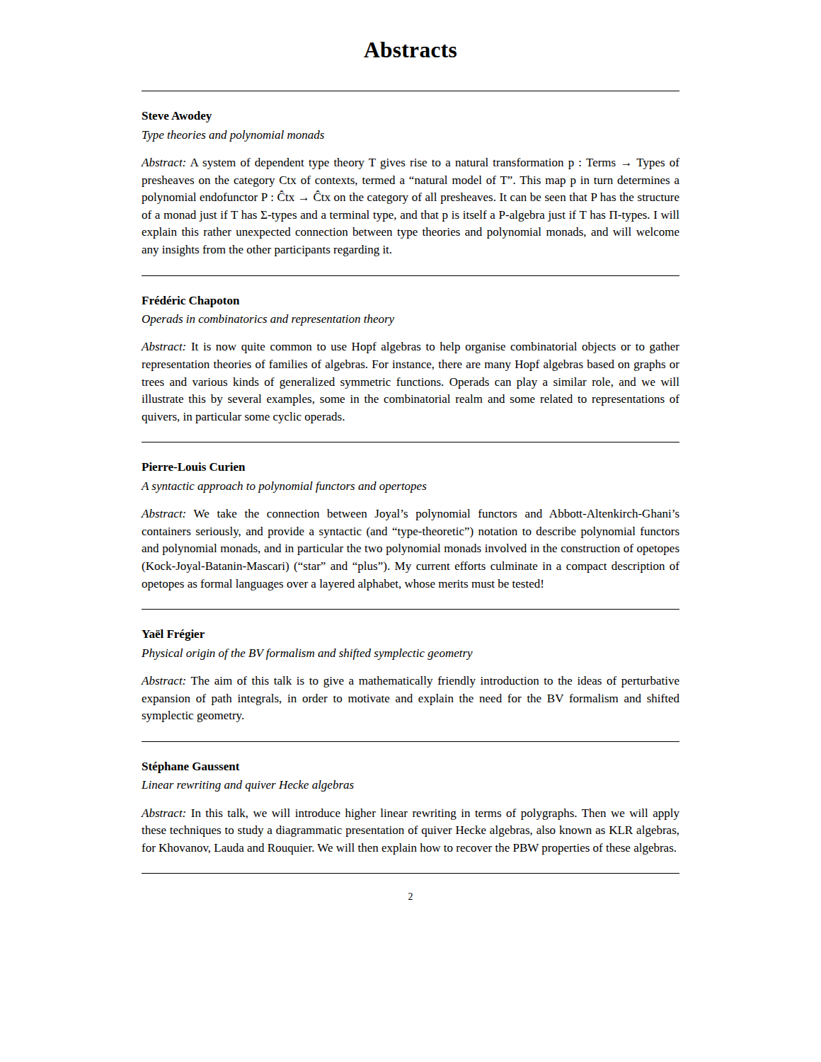Abstracts
Steve Awodey
Type theories and polynomial monads
Abstract: A system of dependent type theory T gives rise to a natural transformation p : Terms → Types of presheaves on the category Ctx of contexts, termed a “natural model of T”. This map p in turn determines a polynomial endofunctor P : Ĉtx → Ĉtx on the category of all presheaves. It can be seen that P has the structure of a monad just if T has Σ-types and a terminal type, and that p is itself a P-algebra just if T has Π-types. I will explain this rather unexpected connection between type theories and polynomial monads, and will welcome any insights from the other participants regarding it.
Frédéric Chapoton
Operads in combinatorics and representation theory
Abstract: It is now quite common to use Hopf algebras to help organise combinatorial objects or to gather representation theories of families of algebras. For instance, there are many Hopf algebras based on graphs or trees and various kinds of generalized symmetric functions. Operads can play a similar role, and we will illustrate this by several examples, some in the combinatorial realm and some related to representations of quivers, in particular some cyclic operads.
Pierre-Louis Curien
A syntactic approach to polynomial functors and opertopes
Abstract: We take the connection between Joyal’s polynomial functors and Abbott-Altenkirch-Ghani’s containers seriously, and provide a syntactic (and “type-theoretic”) notation to describe polynomial functors and polynomial monads, and in particular the two polynomial monads involved in the construction of opetopes (Kock-Joyal-Batanin-Mascari) (“star” and “plus”). My current efforts culminate in a compact description of opetopes as formal languages over a layered alphabet, whose merits must be tested!
Yaël Frégier
Physical origin of the BV formalism and shifted symplectic geometry
Abstract: The aim of this talk is to give a mathematically friendly introduction to the ideas of perturbative expansion of path integrals, in order to motivate and explain the need for the BV formalism and shifted symplectic geometry.
Stéphane Gaussent
Linear rewriting and quiver Hecke algebras
Abstract: In this talk, we will introduce higher linear rewriting in terms of polygraphs. Then we will apply these techniques to study a diagrammatic presentation of quiver Hecke algebras, also known as KLR algebras, for Khovanov, Lauda and Rouquier. We will then explain how to recover the PBW properties of these algebras.
2